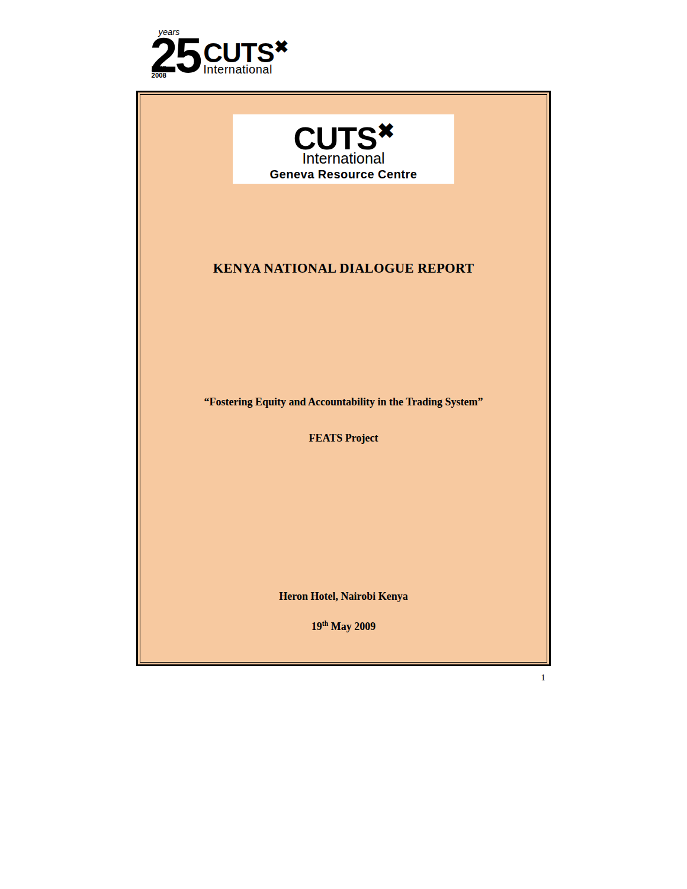years 25 1983
2008
CUTS✖
International
CUTS✖
International
Geneva Resource Centre
KENYA NATIONAL DIALOGUE REPORT
“Fostering Equity and Accountability in the Trading System” FEATS Project
Heron Hotel, Nairobi Kenya 19th May 2009
1